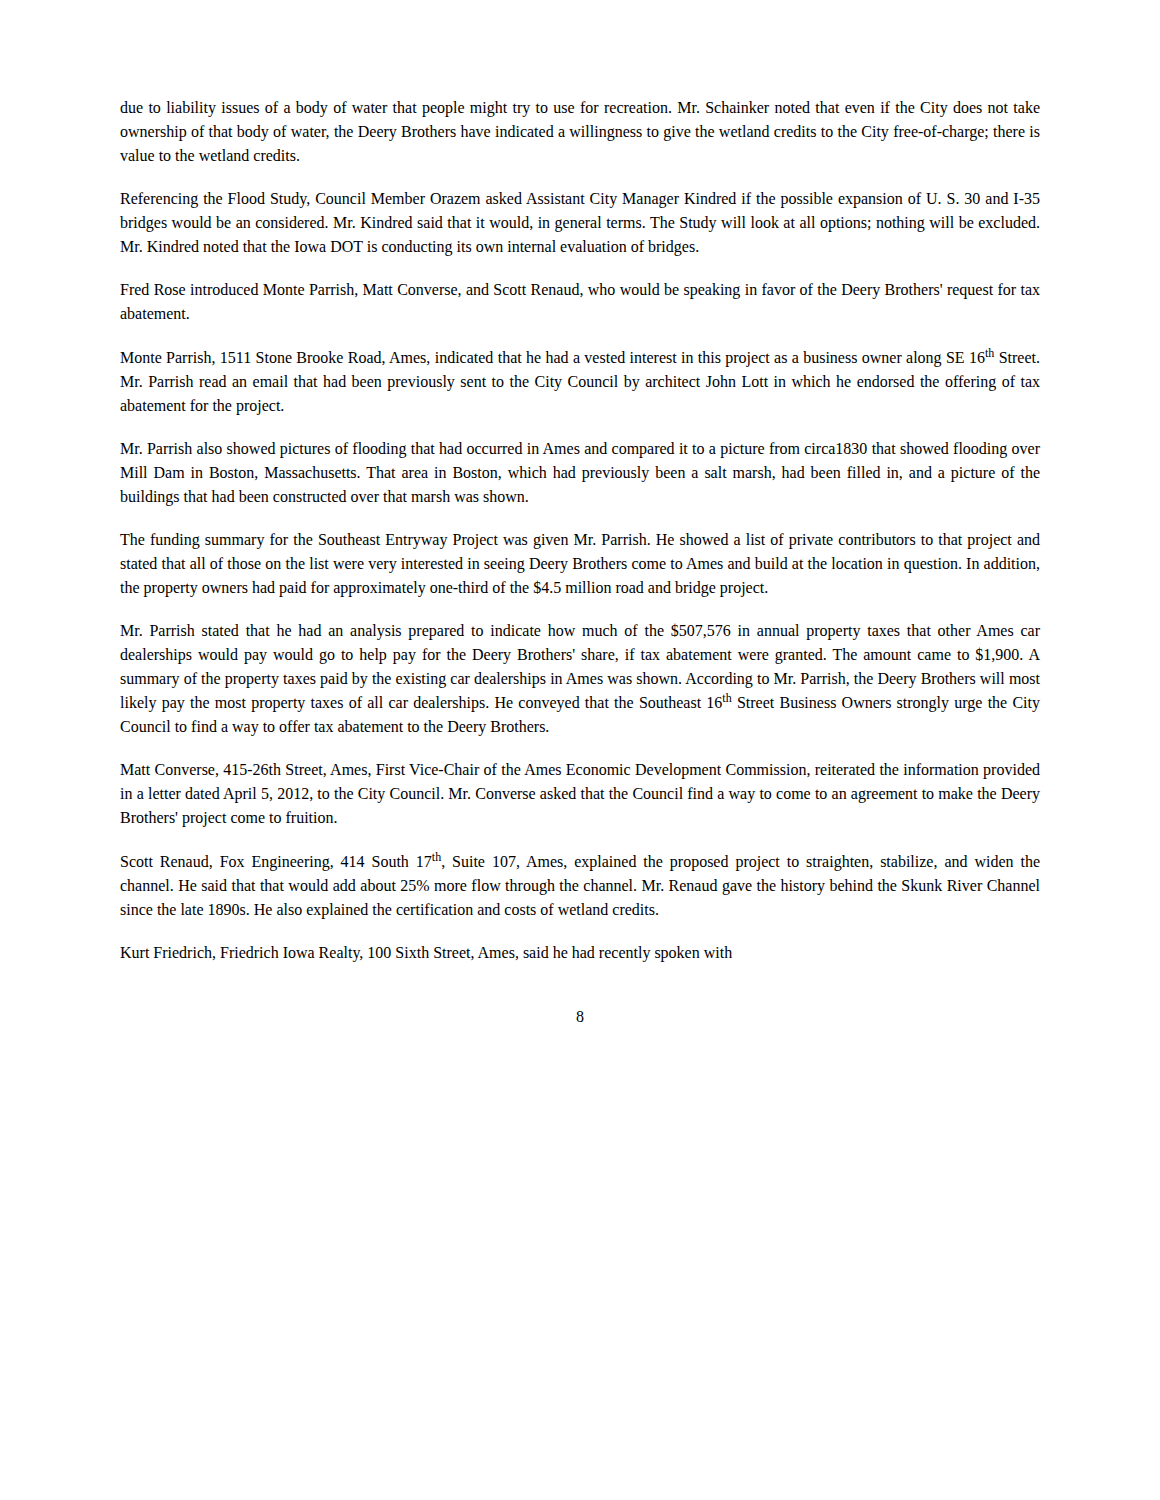due to liability issues of a body of water that people might try to use for recreation. Mr. Schainker noted that even if the City does not take ownership of that body of water, the Deery Brothers have indicated a willingness to give the wetland credits to the City free-of-charge; there is value to the wetland credits.
Referencing the Flood Study, Council Member Orazem asked Assistant City Manager Kindred if the possible expansion of U. S. 30 and I-35 bridges would be an considered. Mr. Kindred said that it would, in general terms. The Study will look at all options; nothing will be excluded. Mr. Kindred noted that the Iowa DOT is conducting its own internal evaluation of bridges.
Fred Rose introduced Monte Parrish, Matt Converse, and Scott Renaud, who would be speaking in favor of the Deery Brothers' request for tax abatement.
Monte Parrish, 1511 Stone Brooke Road, Ames, indicated that he had a vested interest in this project as a business owner along SE 16th Street. Mr. Parrish read an email that had been previously sent to the City Council by architect John Lott in which he endorsed the offering of tax abatement for the project.
Mr. Parrish also showed pictures of flooding that had occurred in Ames and compared it to a picture from circa1830 that showed flooding over Mill Dam in Boston, Massachusetts. That area in Boston, which had previously been a salt marsh, had been filled in, and a picture of the buildings that had been constructed over that marsh was shown.
The funding summary for the Southeast Entryway Project was given Mr. Parrish. He showed a list of private contributors to that project and stated that all of those on the list were very interested in seeing Deery Brothers come to Ames and build at the location in question. In addition, the property owners had paid for approximately one-third of the $4.5 million road and bridge project.
Mr. Parrish stated that he had an analysis prepared to indicate how much of the $507,576 in annual property taxes that other Ames car dealerships would pay would go to help pay for the Deery Brothers' share, if tax abatement were granted. The amount came to $1,900. A summary of the property taxes paid by the existing car dealerships in Ames was shown. According to Mr. Parrish, the Deery Brothers will most likely pay the most property taxes of all car dealerships. He conveyed that the Southeast 16th Street Business Owners strongly urge the City Council to find a way to offer tax abatement to the Deery Brothers.
Matt Converse, 415-26th Street, Ames, First Vice-Chair of the Ames Economic Development Commission, reiterated the information provided in a letter dated April 5, 2012, to the City Council. Mr. Converse asked that the Council find a way to come to an agreement to make the Deery Brothers' project come to fruition.
Scott Renaud, Fox Engineering, 414 South 17th, Suite 107, Ames, explained the proposed project to straighten, stabilize, and widen the channel. He said that that would add about 25% more flow through the channel. Mr. Renaud gave the history behind the Skunk River Channel since the late 1890s. He also explained the certification and costs of wetland credits.
Kurt Friedrich, Friedrich Iowa Realty, 100 Sixth Street, Ames, said he had recently spoken with
8